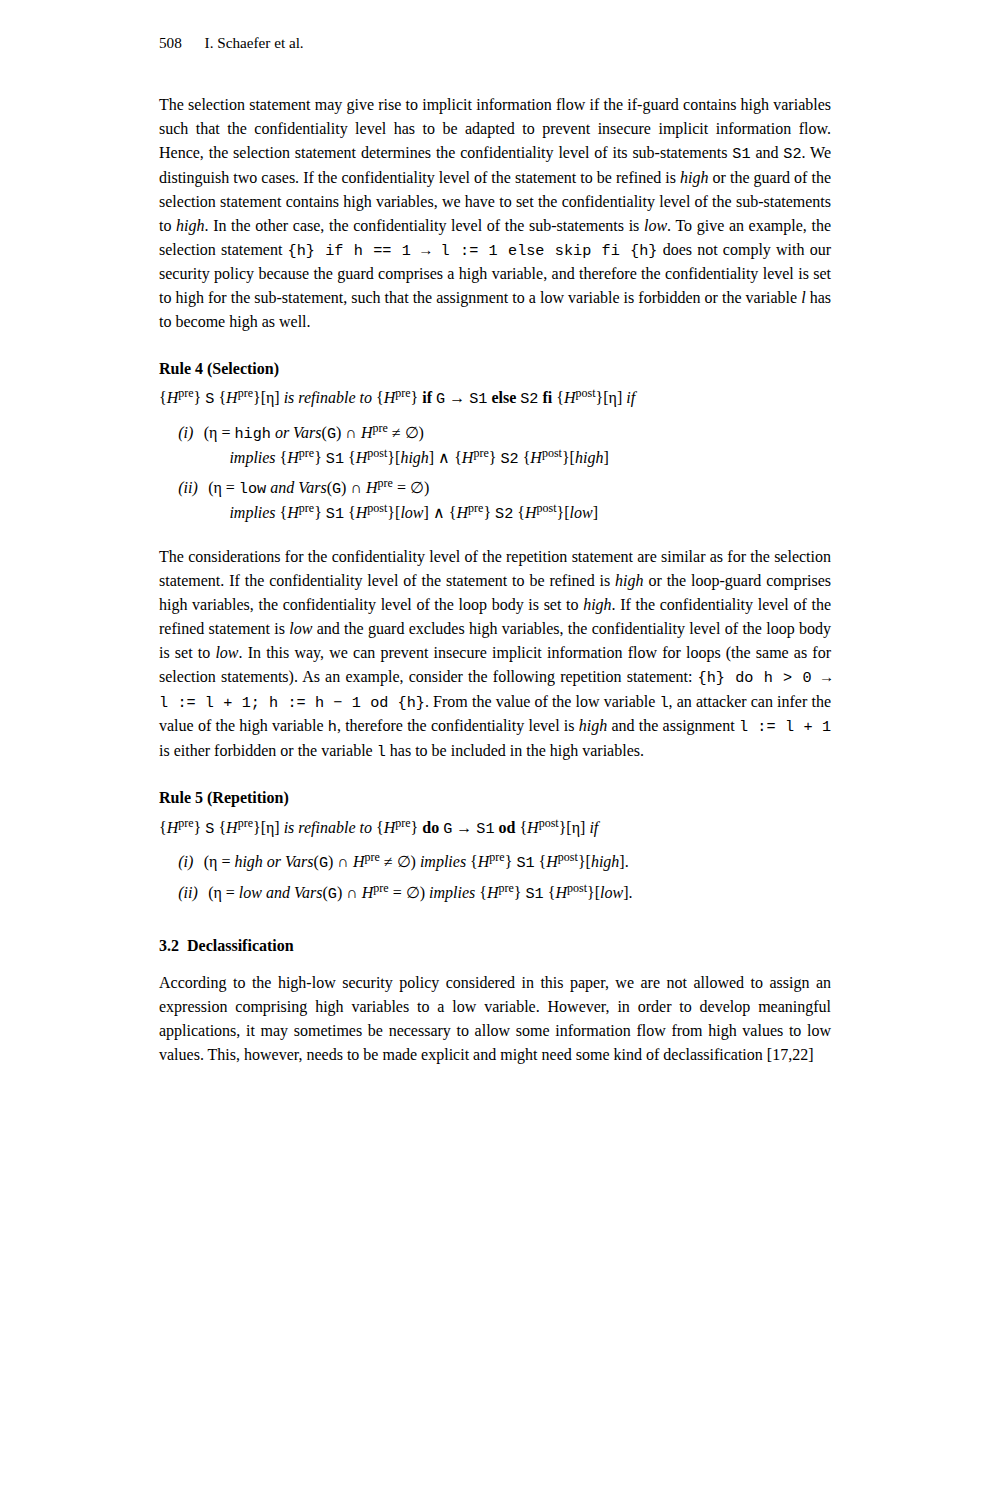508 I. Schaefer et al.
The selection statement may give rise to implicit information flow if the if-guard contains high variables such that the confidentiality level has to be adapted to prevent insecure implicit information flow. Hence, the selection statement determines the confidentiality level of its sub-statements S1 and S2. We distinguish two cases. If the confidentiality level of the statement to be refined is high or the guard of the selection statement contains high variables, we have to set the confidentiality level of the sub-statements to high. In the other case, the confidentiality level of the sub-statements is low. To give an example, the selection statement {h} if h == 1 → l := 1 else skip fi {h} does not comply with our security policy because the guard comprises a high variable, and therefore the confidentiality level is set to high for the sub-statement, such that the assignment to a low variable is forbidden or the variable l has to become high as well.
Rule 4 (Selection)
{Hpre} S {Hpre}[η] is refinable to {Hpre} if G → S1 else S2 fi {Hpost}[η] if
(i) (η = high or Vars(G) ∩ Hpre ≠ ∅) implies {Hpre} S1 {Hpost}[high] ∧ {Hpre} S2 {Hpost}[high]
(ii) (η = low and Vars(G) ∩ Hpre = ∅) implies {Hpre} S1 {Hpost}[low] ∧ {Hpre} S2 {Hpost}[low]
The considerations for the confidentiality level of the repetition statement are similar as for the selection statement. If the confidentiality level of the statement to be refined is high or the loop-guard comprises high variables, the confidentiality level of the loop body is set to high. If the confidentiality level of the refined statement is low and the guard excludes high variables, the confidentiality level of the loop body is set to low. In this way, we can prevent insecure implicit information flow for loops (the same as for selection statements). As an example, consider the following repetition statement: {h} do h > 0 → l := l + 1; h := h − 1 od {h}. From the value of the low variable l, an attacker can infer the value of the high variable h, therefore the confidentiality level is high and the assignment l := l + 1 is either forbidden or the variable l has to be included in the high variables.
Rule 5 (Repetition)
{Hpre} S {Hpre}[η] is refinable to {Hpre} do G → S1 od {Hpost}[η] if
(i) (η = high or Vars(G) ∩ Hpre ≠ ∅) implies {Hpre} S1 {Hpost}[high].
(ii) (η = low and Vars(G) ∩ Hpre = ∅) implies {Hpre} S1 {Hpost}[low].
3.2 Declassification
According to the high-low security policy considered in this paper, we are not allowed to assign an expression comprising high variables to a low variable. However, in order to develop meaningful applications, it may sometimes be necessary to allow some information flow from high values to low values. This, however, needs to be made explicit and might need some kind of declassification [17,22]